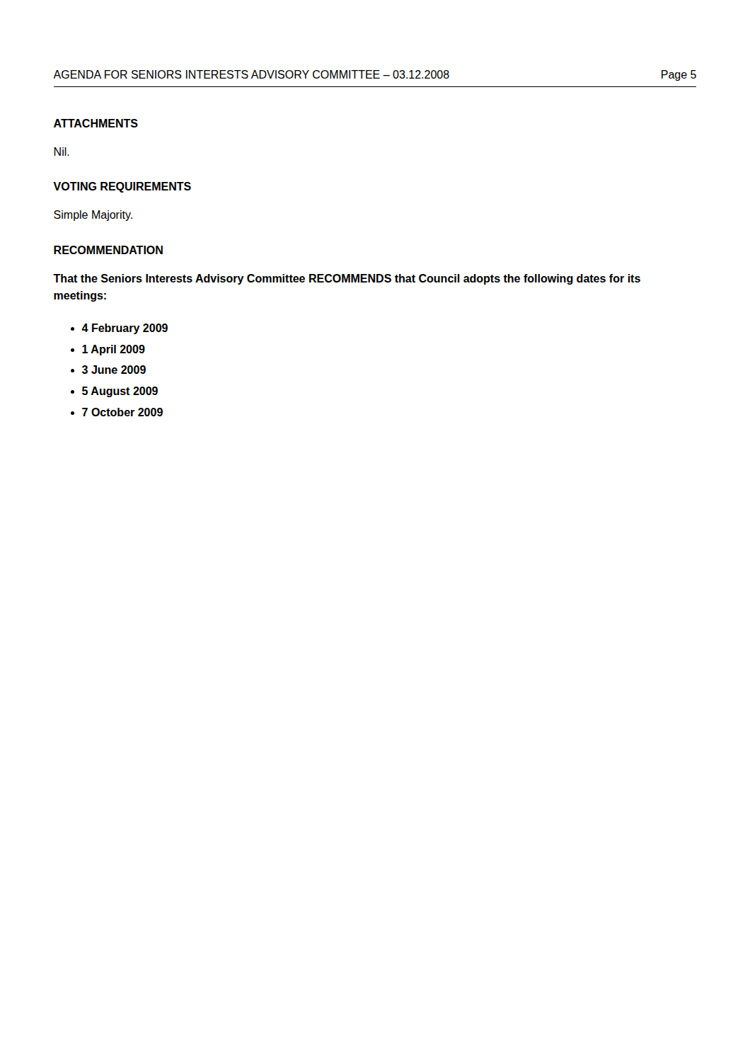AGENDA FOR SENIORS INTERESTS ADVISORY COMMITTEE – 03.12.2008 Page 5
ATTACHMENTS
Nil.
VOTING REQUIREMENTS
Simple Majority.
RECOMMENDATION
That the Seniors Interests Advisory Committee RECOMMENDS that Council adopts the following dates for its meetings:
4 February 2009
1 April 2009
3 June 2009
5 August 2009
7 October 2009